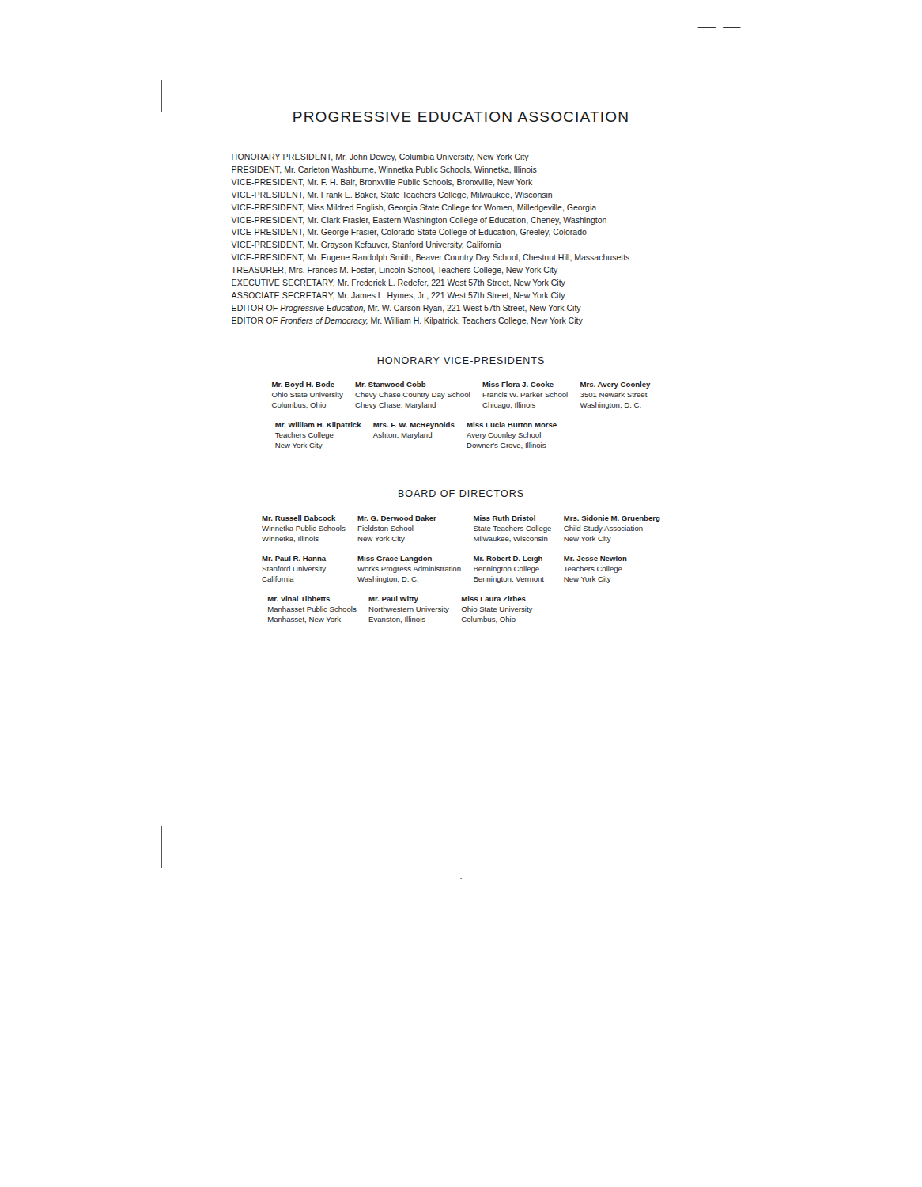— —
PROGRESSIVE EDUCATION ASSOCIATION
HONORARY PRESIDENT, Mr. John Dewey, Columbia University, New York City
PRESIDENT, Mr. Carleton Washburne, Winnetka Public Schools, Winnetka, Illinois
VICE-PRESIDENT, Mr. F. H. Bair, Bronxville Public Schools, Bronxville, New York
VICE-PRESIDENT, Mr. Frank E. Baker, State Teachers College, Milwaukee, Wisconsin
VICE-PRESIDENT, Miss Mildred English, Georgia State College for Women, Milledgeville, Georgia
VICE-PRESIDENT, Mr. Clark Frasier, Eastern Washington College of Education, Cheney, Washington
VICE-PRESIDENT, Mr. George Frasier, Colorado State College of Education, Greeley, Colorado
VICE-PRESIDENT, Mr. Grayson Kefauver, Stanford University, California
VICE-PRESIDENT, Mr. Eugene Randolph Smith, Beaver Country Day School, Chestnut Hill, Massachusetts
TREASURER, Mrs. Frances M. Foster, Lincoln School, Teachers College, New York City
EXECUTIVE SECRETARY, Mr. Frederick L. Redefer, 221 West 57th Street, New York City
ASSOCIATE SECRETARY, Mr. James L. Hymes, Jr., 221 West 57th Street, New York City
EDITOR OF Progressive Education, Mr. W. Carson Ryan, 221 West 57th Street, New York City
EDITOR OF Frontiers of Democracy, Mr. William H. Kilpatrick, Teachers College, New York City
HONORARY VICE-PRESIDENTS
| Mr. Boyd H. Bode Ohio State University Columbus, Ohio | Mr. Stanwood Cobb Chevy Chase Country Day School Chevy Chase, Maryland | Miss Flora J. Cooke Francis W. Parker School Chicago, Illinois | Mrs. Avery Coonley 3501 Newark Street Washington, D. C. |
| Mr. William H. Kilpatrick Teachers College New York City | Mrs. F. W. McReynolds Ashton, Maryland | Miss Lucia Burton Morse Avery Coonley School Downer's Grove, Illinois |
BOARD OF DIRECTORS
| Mr. Russell Babcock Winnetka Public Schools Winnetka, Illinois | Mr. G. Derwood Baker Fieldston School New York City | Miss Ruth Bristol State Teachers College Milwaukee, Wisconsin | Mrs. Sidonie M. Gruenberg Child Study Association New York City |
| Mr. Paul R. Hanna Stanford University California | Miss Grace Langdon Works Progress Administration Washington, D. C. | Mr. Robert D. Leigh Bennington College Bennington, Vermont | Mr. Jesse Newlon Teachers College New York City |
| Mr. Vinal Tibbetts Manhasset Public Schools Manhasset, New York | Mr. Paul Witty Northwestern University Evanston, Illinois | Miss Laura Zirbes Ohio State University Columbus, Ohio |
.